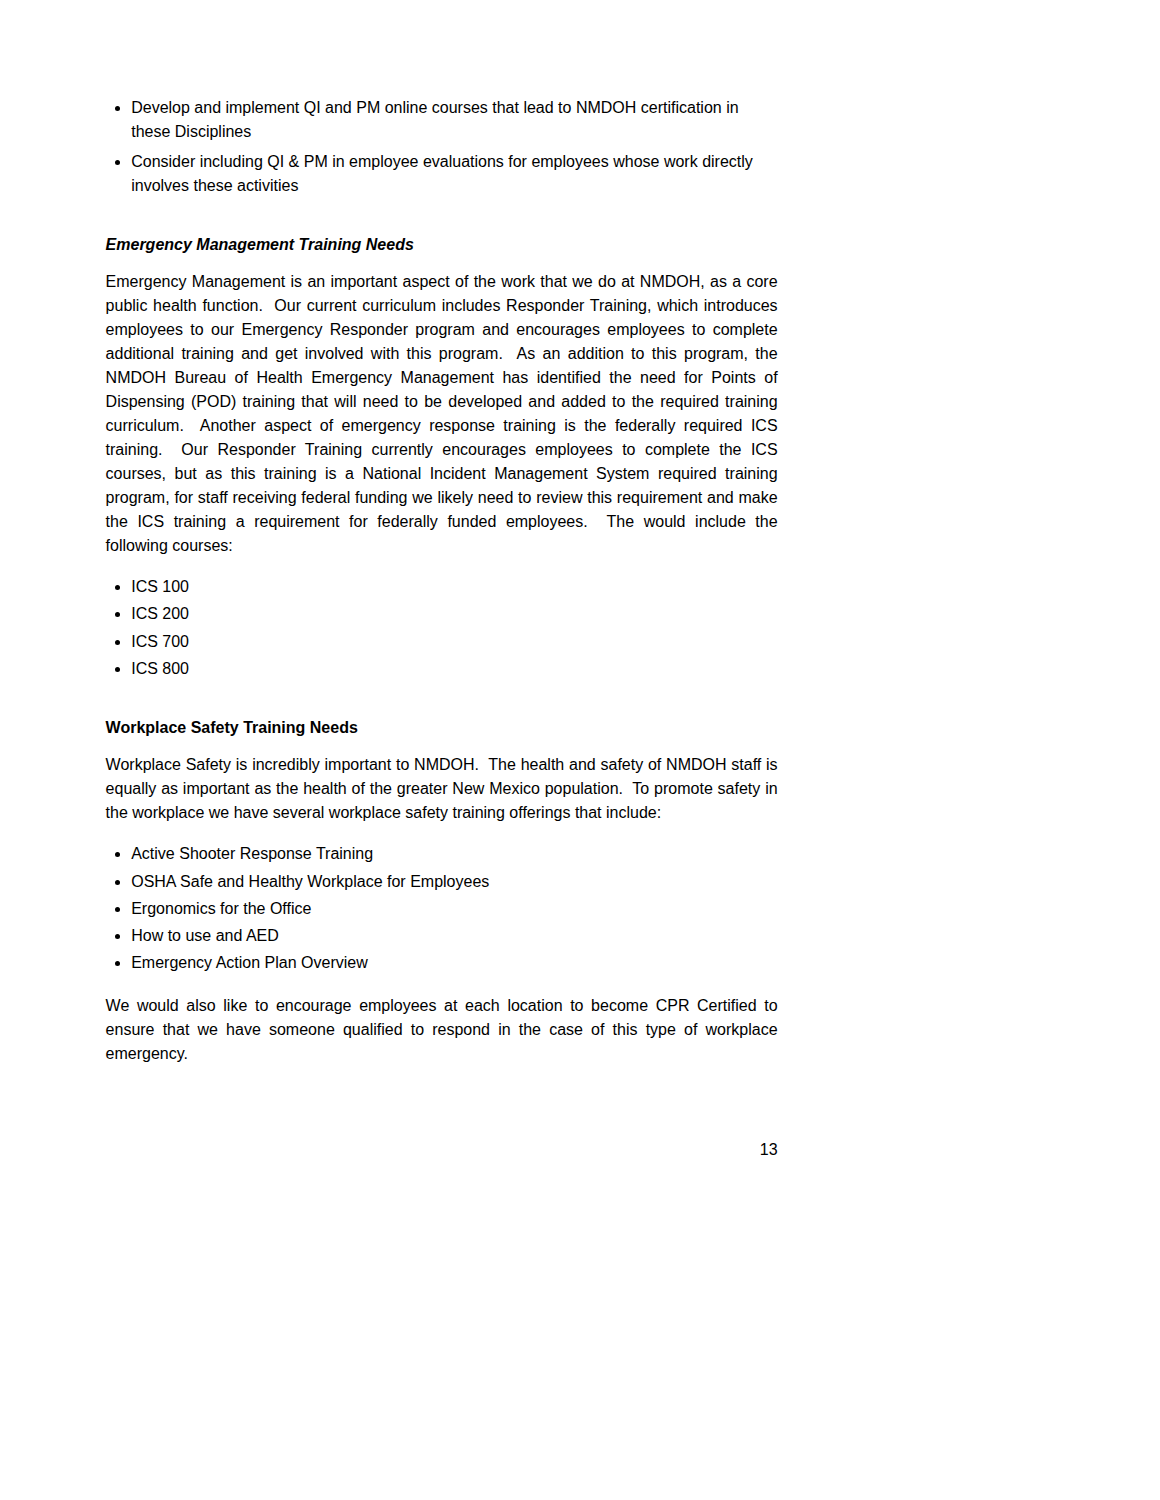Develop and implement QI and PM online courses that lead to NMDOH certification in these Disciplines
Consider including QI & PM in employee evaluations for employees whose work directly involves these activities
Emergency Management Training Needs
Emergency Management is an important aspect of the work that we do at NMDOH, as a core public health function. Our current curriculum includes Responder Training, which introduces employees to our Emergency Responder program and encourages employees to complete additional training and get involved with this program. As an addition to this program, the NMDOH Bureau of Health Emergency Management has identified the need for Points of Dispensing (POD) training that will need to be developed and added to the required training curriculum. Another aspect of emergency response training is the federally required ICS training. Our Responder Training currently encourages employees to complete the ICS courses, but as this training is a National Incident Management System required training program, for staff receiving federal funding we likely need to review this requirement and make the ICS training a requirement for federally funded employees. The would include the following courses:
ICS 100
ICS 200
ICS 700
ICS 800
Workplace Safety Training Needs
Workplace Safety is incredibly important to NMDOH. The health and safety of NMDOH staff is equally as important as the health of the greater New Mexico population. To promote safety in the workplace we have several workplace safety training offerings that include:
Active Shooter Response Training
OSHA Safe and Healthy Workplace for Employees
Ergonomics for the Office
How to use and AED
Emergency Action Plan Overview
We would also like to encourage employees at each location to become CPR Certified to ensure that we have someone qualified to respond in the case of this type of workplace emergency.
13